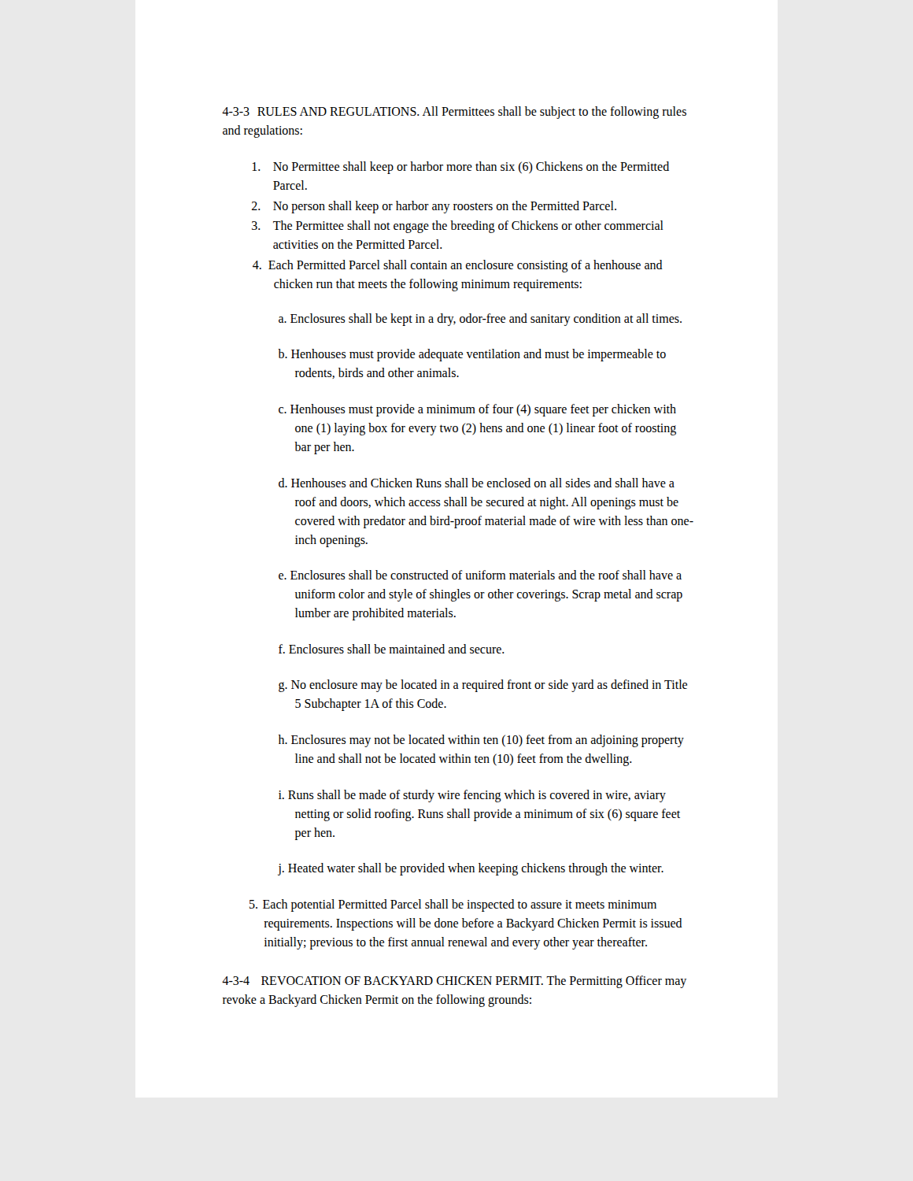4-3-3 RULES AND REGULATIONS. All Permittees shall be subject to the following rules and regulations:
No Permittee shall keep or harbor more than six (6) Chickens on the Permitted Parcel.
No person shall keep or harbor any roosters on the Permitted Parcel.
The Permittee shall not engage the breeding of Chickens or other commercial activities on the Permitted Parcel.
4. Each Permitted Parcel shall contain an enclosure consisting of a henhouse and chicken run that meets the following minimum requirements:
a. Enclosures shall be kept in a dry, odor-free and sanitary condition at all times.
b. Henhouses must provide adequate ventilation and must be impermeable to rodents, birds and other animals.
c. Henhouses must provide a minimum of four (4) square feet per chicken with one (1) laying box for every two (2) hens and one (1) linear foot of roosting bar per hen.
d. Henhouses and Chicken Runs shall be enclosed on all sides and shall have a roof and doors, which access shall be secured at night. All openings must be covered with predator and bird-proof material made of wire with less than one-inch openings.
e. Enclosures shall be constructed of uniform materials and the roof shall have a uniform color and style of shingles or other coverings. Scrap metal and scrap lumber are prohibited materials.
f. Enclosures shall be maintained and secure.
g. No enclosure may be located in a required front or side yard as defined in Title 5 Subchapter 1A of this Code.
h. Enclosures may not be located within ten (10) feet from an adjoining property line and shall not be located within ten (10) feet from the dwelling.
i. Runs shall be made of sturdy wire fencing which is covered in wire, aviary netting or solid roofing. Runs shall provide a minimum of six (6) square feet per hen.
j. Heated water shall be provided when keeping chickens through the winter.
5. Each potential Permitted Parcel shall be inspected to assure it meets minimum requirements. Inspections will be done before a Backyard Chicken Permit is issued initially; previous to the first annual renewal and every other year thereafter.
4-3-4 REVOCATION OF BACKYARD CHICKEN PERMIT. The Permitting Officer may revoke a Backyard Chicken Permit on the following grounds: